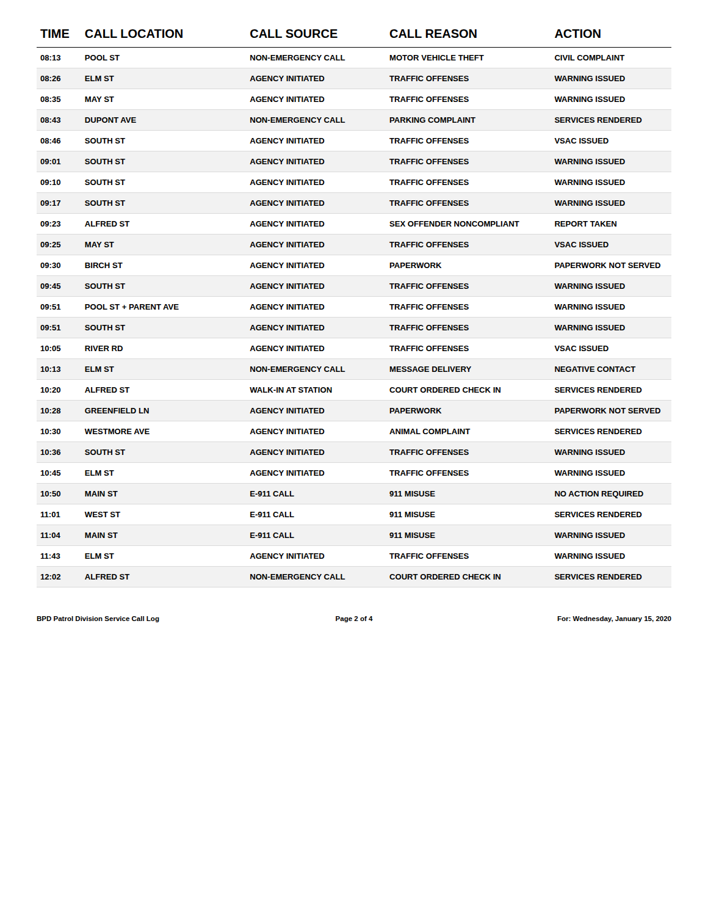| TIME | CALL LOCATION | CALL SOURCE | CALL REASON | ACTION |
| --- | --- | --- | --- | --- |
| 08:13 | POOL ST | NON-EMERGENCY CALL | MOTOR VEHICLE THEFT | CIVIL COMPLAINT |
| 08:26 | ELM ST | AGENCY INITIATED | TRAFFIC OFFENSES | WARNING ISSUED |
| 08:35 | MAY ST | AGENCY INITIATED | TRAFFIC OFFENSES | WARNING ISSUED |
| 08:43 | DUPONT AVE | NON-EMERGENCY CALL | PARKING COMPLAINT | SERVICES RENDERED |
| 08:46 | SOUTH ST | AGENCY INITIATED | TRAFFIC OFFENSES | VSAC ISSUED |
| 09:01 | SOUTH ST | AGENCY INITIATED | TRAFFIC OFFENSES | WARNING ISSUED |
| 09:10 | SOUTH ST | AGENCY INITIATED | TRAFFIC OFFENSES | WARNING ISSUED |
| 09:17 | SOUTH ST | AGENCY INITIATED | TRAFFIC OFFENSES | WARNING ISSUED |
| 09:23 | ALFRED ST | AGENCY INITIATED | SEX OFFENDER NONCOMPLIANT | REPORT TAKEN |
| 09:25 | MAY ST | AGENCY INITIATED | TRAFFIC OFFENSES | VSAC ISSUED |
| 09:30 | BIRCH ST | AGENCY INITIATED | PAPERWORK | PAPERWORK NOT SERVED |
| 09:45 | SOUTH ST | AGENCY INITIATED | TRAFFIC OFFENSES | WARNING ISSUED |
| 09:51 | POOL ST + PARENT AVE | AGENCY INITIATED | TRAFFIC OFFENSES | WARNING ISSUED |
| 09:51 | SOUTH ST | AGENCY INITIATED | TRAFFIC OFFENSES | WARNING ISSUED |
| 10:05 | RIVER RD | AGENCY INITIATED | TRAFFIC OFFENSES | VSAC ISSUED |
| 10:13 | ELM ST | NON-EMERGENCY CALL | MESSAGE DELIVERY | NEGATIVE CONTACT |
| 10:20 | ALFRED ST | WALK-IN AT STATION | COURT ORDERED CHECK IN | SERVICES RENDERED |
| 10:28 | GREENFIELD LN | AGENCY INITIATED | PAPERWORK | PAPERWORK NOT SERVED |
| 10:30 | WESTMORE AVE | AGENCY INITIATED | ANIMAL COMPLAINT | SERVICES RENDERED |
| 10:36 | SOUTH ST | AGENCY INITIATED | TRAFFIC OFFENSES | WARNING ISSUED |
| 10:45 | ELM ST | AGENCY INITIATED | TRAFFIC OFFENSES | WARNING ISSUED |
| 10:50 | MAIN ST | E-911 CALL | 911 MISUSE | NO ACTION REQUIRED |
| 11:01 | WEST ST | E-911 CALL | 911 MISUSE | SERVICES RENDERED |
| 11:04 | MAIN ST | E-911 CALL | 911 MISUSE | WARNING ISSUED |
| 11:43 | ELM ST | AGENCY INITIATED | TRAFFIC OFFENSES | WARNING ISSUED |
| 12:02 | ALFRED ST | NON-EMERGENCY CALL | COURT ORDERED CHECK IN | SERVICES RENDERED |
BPD Patrol Division Service Call Log
Page 2 of 4
For: Wednesday, January 15, 2020